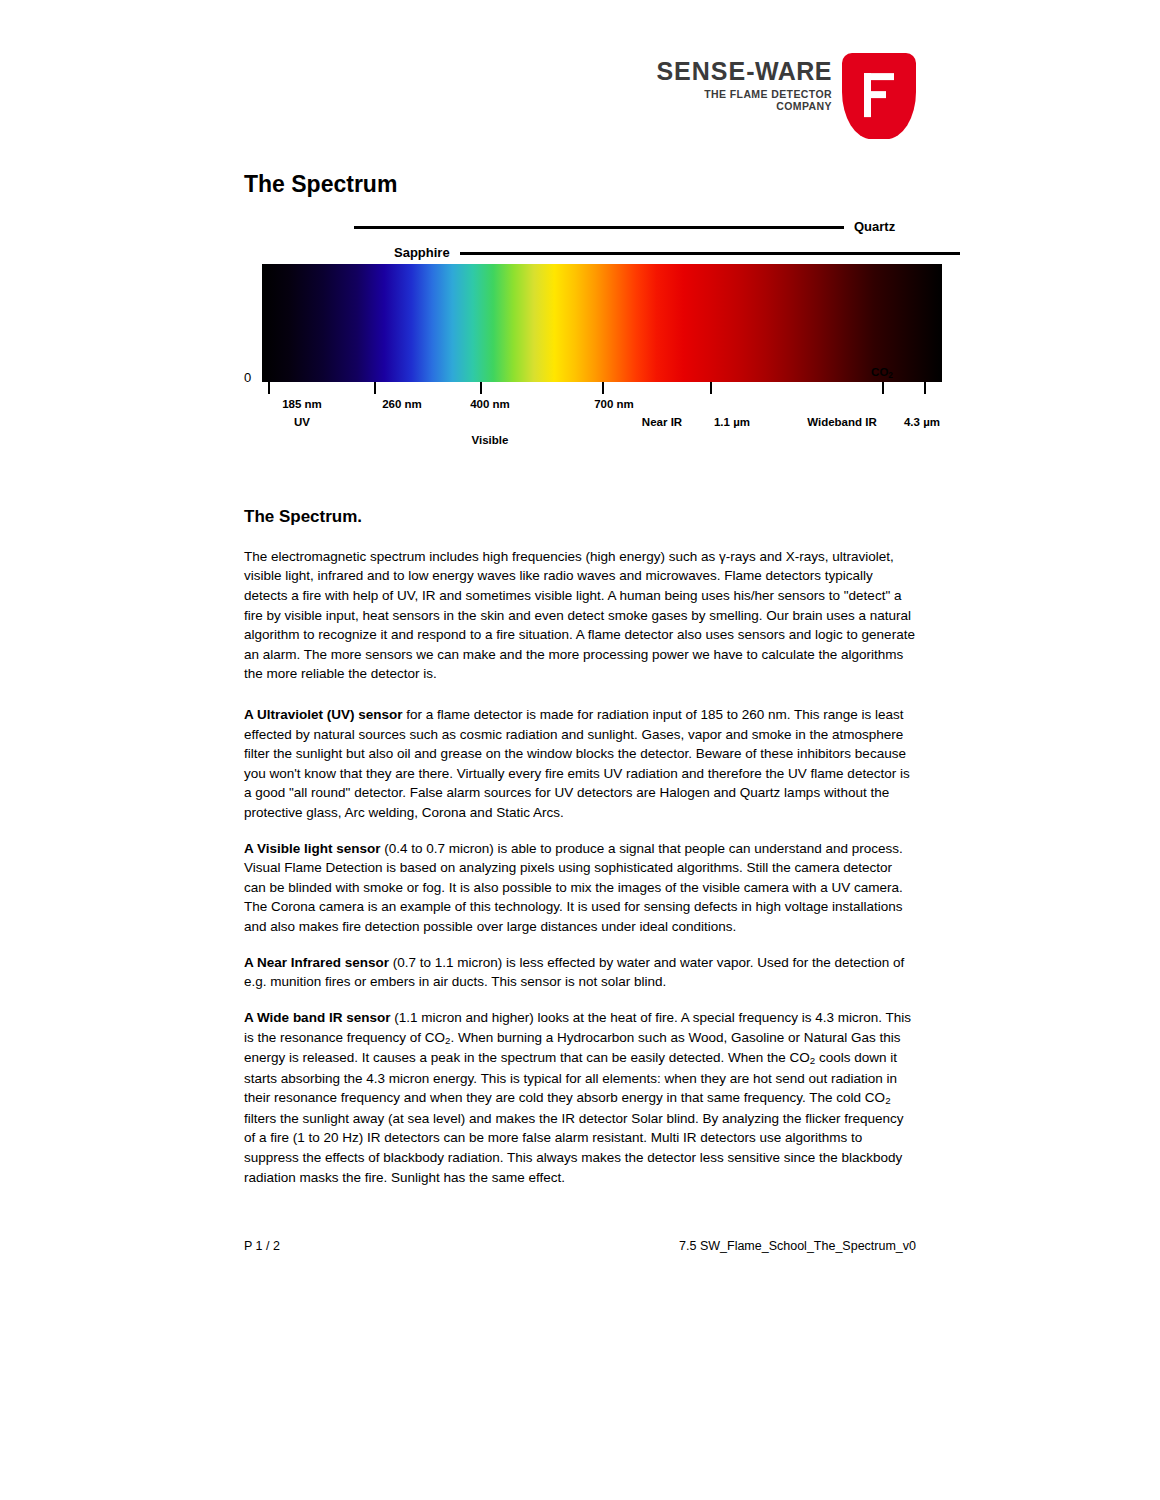SENSE-WARE
THE FLAME DETECTOR
COMPANY
The Spectrum
Quartz
Sapphire
0
185 nm UV 260 nm 400 nm Visible 700 nm Near IR 1.1 µm CO2 4.3 µm Wideband IR
The Spectrum.
The electromagnetic spectrum includes high frequencies (high energy) such as γ-rays and X-rays, ultraviolet, visible light, infrared and to low energy waves like radio waves and microwaves. Flame detectors typically detects a fire with help of UV, IR and sometimes visible light. A human being uses his/her sensors to "detect" a fire by visible input, heat sensors in the skin and even detect smoke gases by smelling. Our brain uses a natural algorithm to recognize it and respond to a fire situation. A flame detector also uses sensors and logic to generate an alarm. The more sensors we can make and the more processing power we have to calculate the algorithms the more reliable the detector is.
A Ultraviolet (UV) sensor for a flame detector is made for radiation input of 185 to 260 nm. This range is least effected by natural sources such as cosmic radiation and sunlight. Gases, vapor and smoke in the atmosphere filter the sunlight but also oil and grease on the window blocks the detector. Beware of these inhibitors because you won't know that they are there. Virtually every fire emits UV radiation and therefore the UV flame detector is a good "all round" detector. False alarm sources for UV detectors are Halogen and Quartz lamps without the protective glass, Arc welding, Corona and Static Arcs.
A Visible light sensor (0.4 to 0.7 micron) is able to produce a signal that people can understand and process. Visual Flame Detection is based on analyzing pixels using sophisticated algorithms. Still the camera detector can be blinded with smoke or fog. It is also possible to mix the images of the visible camera with a UV camera. The Corona camera is an example of this technology. It is used for sensing defects in high voltage installations and also makes fire detection possible over large distances under ideal conditions.
A Near Infrared sensor (0.7 to 1.1 micron) is less effected by water and water vapor. Used for the detection of e.g. munition fires or embers in air ducts. This sensor is not solar blind.
A Wide band IR sensor (1.1 micron and higher) looks at the heat of fire. A special frequency is 4.3 micron. This is the resonance frequency of CO2. When burning a Hydrocarbon such as Wood, Gasoline or Natural Gas this energy is released. It causes a peak in the spectrum that can be easily detected. When the CO2 cools down it starts absorbing the 4.3 micron energy. This is typical for all elements: when they are hot send out radiation in their resonance frequency and when they are cold they absorb energy in that same frequency. The cold CO2 filters the sunlight away (at sea level) and makes the IR detector Solar blind. By analyzing the flicker frequency of a fire (1 to 20 Hz) IR detectors can be more false alarm resistant. Multi IR detectors use algorithms to suppress the effects of blackbody radiation. This always makes the detector less sensitive since the blackbody radiation masks the fire. Sunlight has the same effect.
P 1 / 2 7.5 SW_Flame_School_The_Spectrum_v0